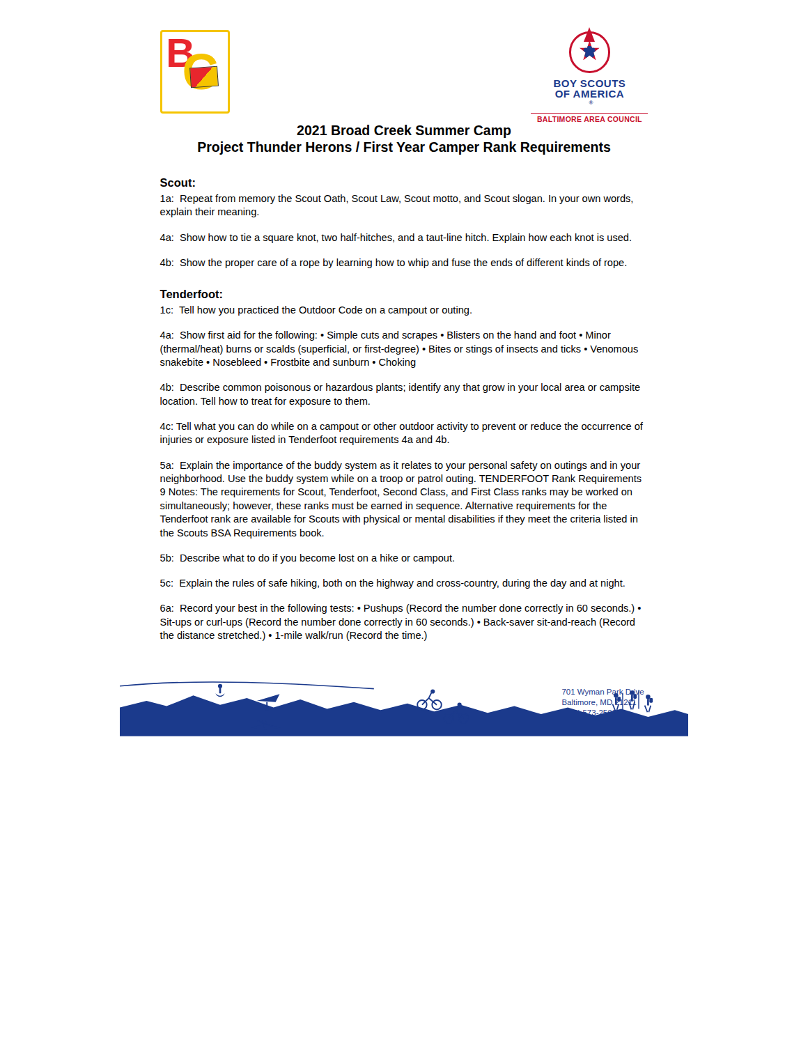B C
BOY SCOUTS
OF AMERICA
®
BALTIMORE AREA COUNCIL
2021 Broad Creek Summer Camp Project Thunder Herons / First Year Camper Rank Requirements
Scout:
1a: Repeat from memory the Scout Oath, Scout Law, Scout motto, and Scout slogan. In your own words, explain their meaning.
4a: Show how to tie a square knot, two half-hitches, and a taut-line hitch. Explain how each knot is used.
4b: Show the proper care of a rope by learning how to whip and fuse the ends of different kinds of rope.
Tenderfoot:
1c: Tell how you practiced the Outdoor Code on a campout or outing.
4a: Show first aid for the following: • Simple cuts and scrapes • Blisters on the hand and foot • Minor (thermal/heat) burns or scalds (superficial, or first-degree) • Bites or stings of insects and ticks • Venomous snakebite • Nosebleed • Frostbite and sunburn • Choking
4b: Describe common poisonous or hazardous plants; identify any that grow in your local area or campsite location. Tell how to treat for exposure to them.
4c: Tell what you can do while on a campout or other outdoor activity to prevent or reduce the occurrence of injuries or exposure listed in Tenderfoot requirements 4a and 4b.
5a: Explain the importance of the buddy system as it relates to your personal safety on outings and in your neighborhood. Use the buddy system while on a troop or patrol outing. TENDERFOOT Rank Requirements 9 Notes: The requirements for Scout, Tenderfoot, Second Class, and First Class ranks may be worked on simultaneously; however, these ranks must be earned in sequence. Alternative requirements for the Tenderfoot rank are available for Scouts with physical or mental disabilities if they meet the criteria listed in the Scouts BSA Requirements book.
5b: Describe what to do if you become lost on a hike or campout.
5c: Explain the rules of safe hiking, both on the highway and cross-country, during the day and at night.
6a: Record your best in the following tests: • Pushups (Record the number done correctly in 60 seconds.) • Sit-ups or curl-ups (Record the number done correctly in 60 seconds.) • Back-saver sit-and-reach (Record the distance stretched.) • 1-mile walk/run (Record the time.)
701 Wyman Park Drive
Baltimore, MD 21211
(443) 573-2500
www.BaltimoreBSA.org